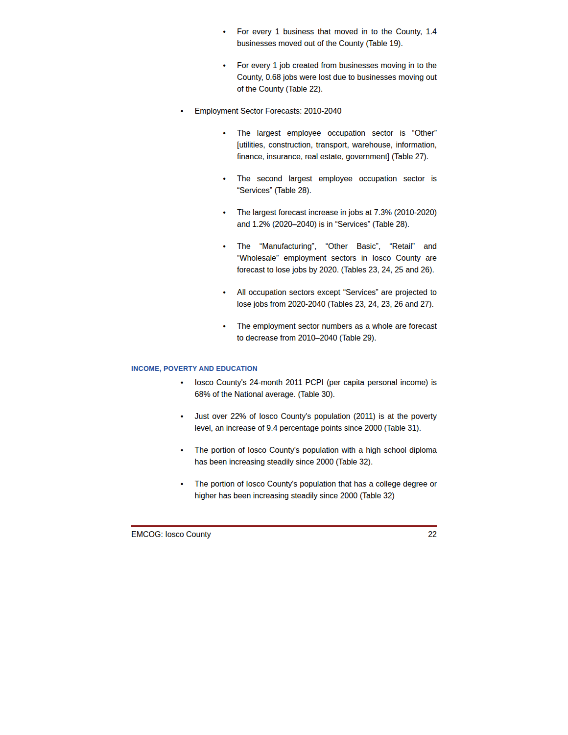For every 1 business that moved in to the County, 1.4 businesses moved out of the County (Table 19).
For every 1 job created from businesses moving in to the County, 0.68 jobs were lost due to businesses moving out of the County (Table 22).
Employment Sector Forecasts: 2010-2040
The largest employee occupation sector is “Other” [utilities, construction, transport, warehouse, information, finance, insurance, real estate, government] (Table 27).
The second largest employee occupation sector is “Services” (Table 28).
The largest forecast increase in jobs at 7.3% (2010-2020) and 1.2% (2020–2040) is in “Services” (Table 28).
The “Manufacturing”, “Other Basic”, “Retail” and “Wholesale” employment sectors in Iosco County are forecast to lose jobs by 2020. (Tables 23, 24, 25 and 26).
All occupation sectors except “Services” are projected to lose jobs from 2020-2040 (Tables 23, 24, 23, 26 and 27).
The employment sector numbers as a whole are forecast to decrease from 2010–2040 (Table 29).
INCOME, POVERTY AND EDUCATION
Iosco County's 24-month 2011 PCPI (per capita personal income) is 68% of the National average. (Table 30).
Just over 22% of Iosco County's population (2011) is at the poverty level, an increase of 9.4 percentage points since 2000 (Table 31).
The portion of Iosco County's population with a high school diploma has been increasing steadily since 2000 (Table 32).
The portion of Iosco County's population that has a college degree or higher has been increasing steadily since 2000 (Table 32)
EMCOG: Iosco County 22